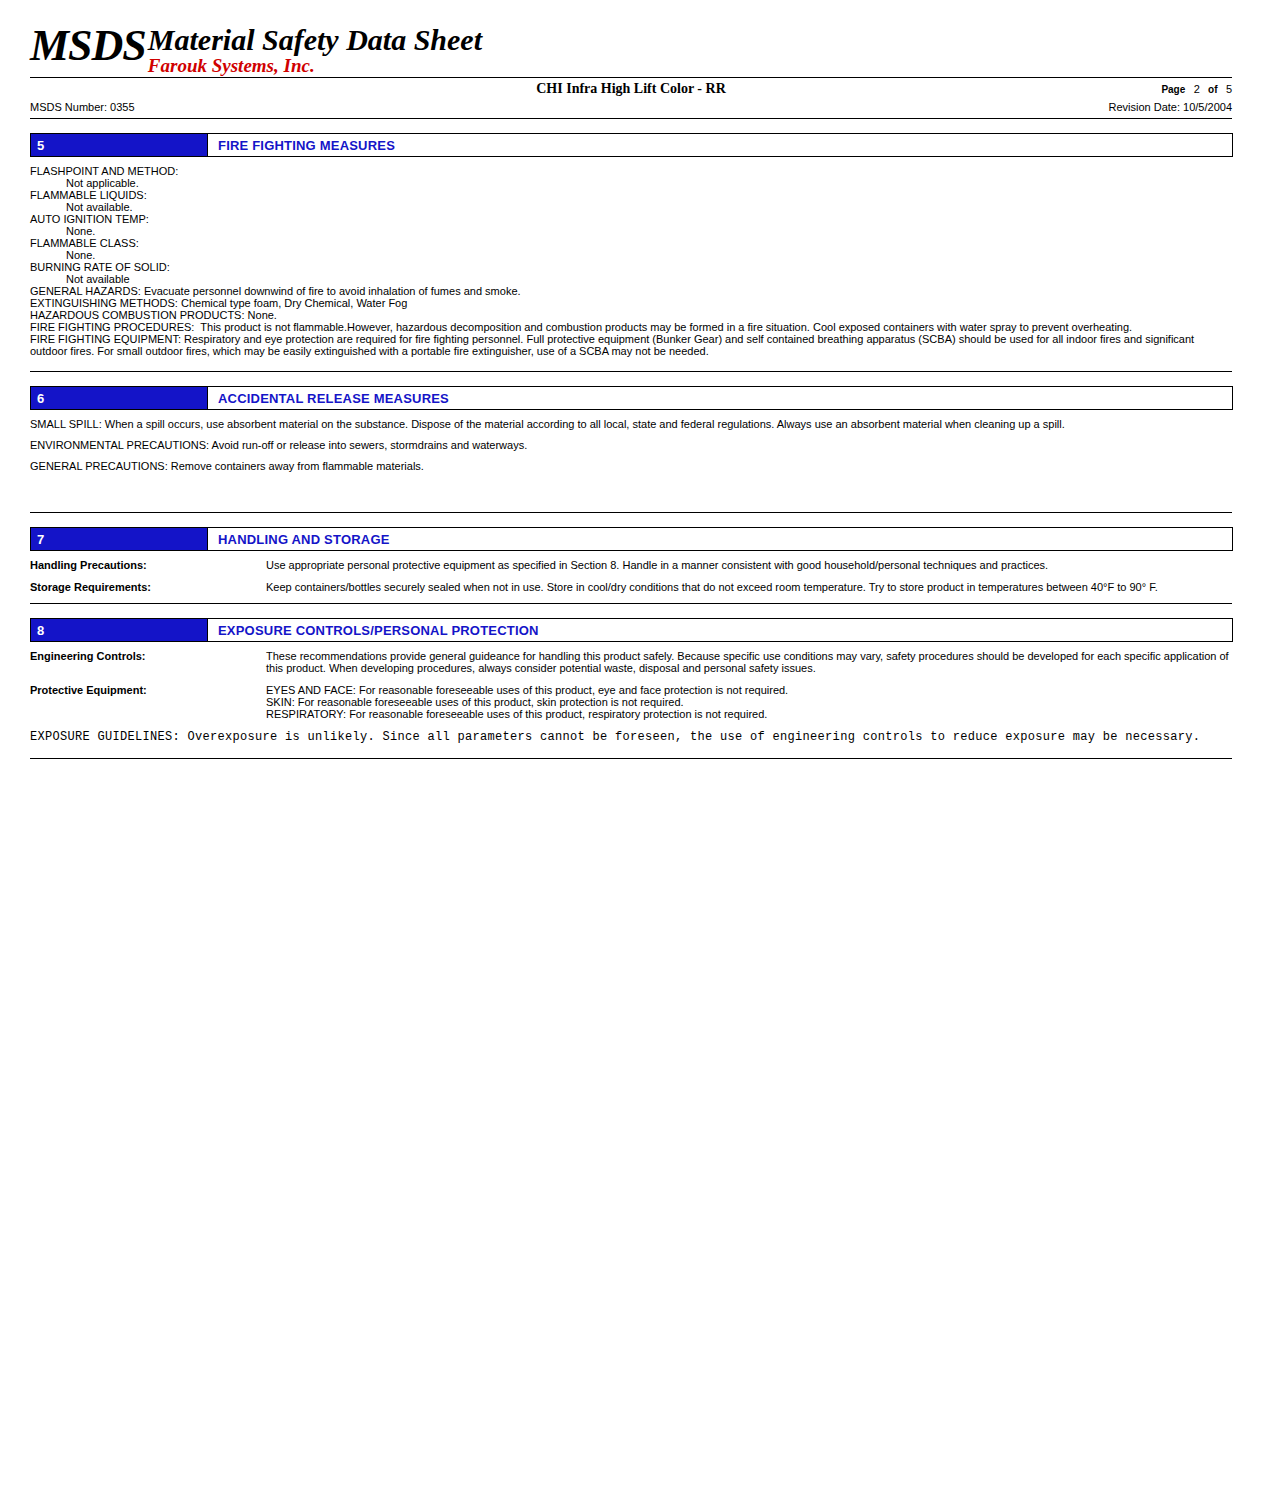MSDS Material Safety Data Sheet Farouk Systems, Inc.
CHI Infra High Lift Color - RR
Page 2 of 5
MSDS Number: 0355 Revision Date: 10/5/2004
5
FIRE FIGHTING MEASURES
FLASHPOINT AND METHOD:
Not applicable.
FLAMMABLE LIQUIDS:
Not available.
AUTO IGNITION TEMP:
None.
FLAMMABLE CLASS:
None.
BURNING RATE OF SOLID:
Not available
GENERAL HAZARDS: Evacuate personnel downwind of fire to avoid inhalation of fumes and smoke.
EXTINGUISHING METHODS: Chemical type foam, Dry Chemical, Water Fog
HAZARDOUS COMBUSTION PRODUCTS: None.
FIRE FIGHTING PROCEDURES: This product is not flammable.However, hazardous decomposition and combustion products may be formed in a fire situation. Cool exposed containers with water spray to prevent overheating.
FIRE FIGHTING EQUIPMENT: Respiratory and eye protection are required for fire fighting personnel. Full protective equipment (Bunker Gear) and self contained breathing apparatus (SCBA) should be used for all indoor fires and significant outdoor fires. For small outdoor fires, which may be easily extinguished with a portable fire extinguisher, use of a SCBA may not be needed.
6
ACCIDENTAL RELEASE MEASURES
SMALL SPILL: When a spill occurs, use absorbent material on the substance. Dispose of the material according to all local, state and federal regulations. Always use an absorbent material when cleaning up a spill.
ENVIRONMENTAL PRECAUTIONS: Avoid run-off or release into sewers, stormdrains and waterways.
GENERAL PRECAUTIONS: Remove containers away from flammable materials.
7
HANDLING AND STORAGE
Handling Precautions:
Use appropriate personal protective equipment as specified in Section 8. Handle in a manner consistent with good household/personal techniques and practices.
Storage Requirements:
Keep containers/bottles securely sealed when not in use. Store in cool/dry conditions that do not exceed room temperature. Try to store product in temperatures between 40°F to 90° F.
8
EXPOSURE CONTROLS/PERSONAL PROTECTION
Engineering Controls:
These recommendations provide general guideance for handling this product safely. Because specific use conditions may vary, safety procedures should be developed for each specific application of this product. When developing procedures, always consider potential waste, disposal and personal safety issues.
Protective Equipment:
EYES AND FACE: For reasonable foreseeable uses of this product, eye and face protection is not required.
SKIN: For reasonable foreseeable uses of this product, skin protection is not required.
RESPIRATORY: For reasonable foreseeable uses of this product, respiratory protection is not required.
EXPOSURE GUIDELINES: Overexposure is unlikely. Since all parameters cannot be foreseen, the use of engineering controls to reduce exposure may be necessary.